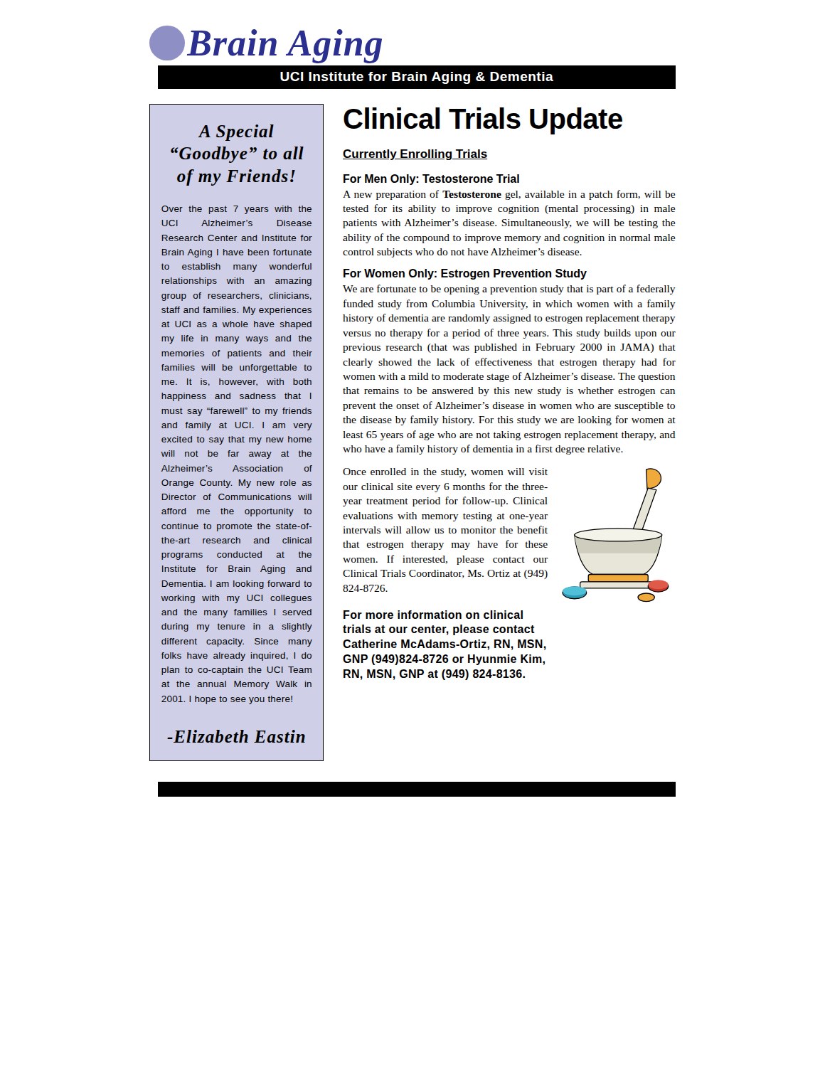Brain Aging
UCI Institute for Brain Aging & Dementia
A Special
“Goodbye” to all
of my Friends!
Over the past 7 years with the UCI Alzheimer’s Disease Research Center and Institute for Brain Aging I have been fortunate to establish many wonderful relationships with an amazing group of researchers, clinicians, staff and families. My experiences at UCI as a whole have shaped my life in many ways and the memories of patients and their families will be unforgettable to me. It is, however, with both happiness and sadness that I must say “farewell” to my friends and family at UCI. I am very excited to say that my new home will not be far away at the Alzheimer’s Association of Orange County. My new role as Director of Communications will afford me the opportunity to continue to promote the state-of-the-art research and clinical programs conducted at the Institute for Brain Aging and Dementia. I am looking forward to working with my UCI collegues and the many families I served during my tenure in a slightly different capacity. Since many folks have already inquired, I do plan to co-captain the UCI Team at the annual Memory Walk in 2001. I hope to see you there!
-Elizabeth Eastin
Clinical Trials Update
Currently Enrolling Trials
For Men Only: Testosterone Trial
A new preparation of Testosterone gel, available in a patch form, will be tested for its ability to improve cognition (mental processing) in male patients with Alzheimer’s disease. Simultaneously, we will be testing the ability of the compound to improve memory and cognition in normal male control subjects who do not have Alzheimer’s disease.
For Women Only: Estrogen Prevention Study
We are fortunate to be opening a prevention study that is part of a federally funded study from Columbia University, in which women with a family history of dementia are randomly assigned to estrogen replacement therapy versus no therapy for a period of three years. This study builds upon our previous research (that was published in February 2000 in JAMA) that clearly showed the lack of effectiveness that estrogen therapy had for women with a mild to moderate stage of Alzheimer’s disease. The question that remains to be answered by this new study is whether estrogen can prevent the onset of Alzheimer’s disease in women who are susceptible to the disease by family history. For this study we are looking for women at least 65 years of age who are not taking estrogen replacement therapy, and who have a family history of dementia in a first degree relative.
Once enrolled in the study, women will visit our clinical site every 6 months for the three-year treatment period for follow-up. Clinical evaluations with memory testing at one-year intervals will allow us to monitor the benefit that estrogen therapy may have for these women. If interested, please contact our Clinical Trials Coordinator, Ms. Ortiz at (949) 824-8726.
For more information on clinical trials at our center, please contact Catherine McAdams-Ortiz, RN, MSN, GNP (949)824-8726 or Hyunmie Kim, RN, MSN, GNP at (949) 824-8136.